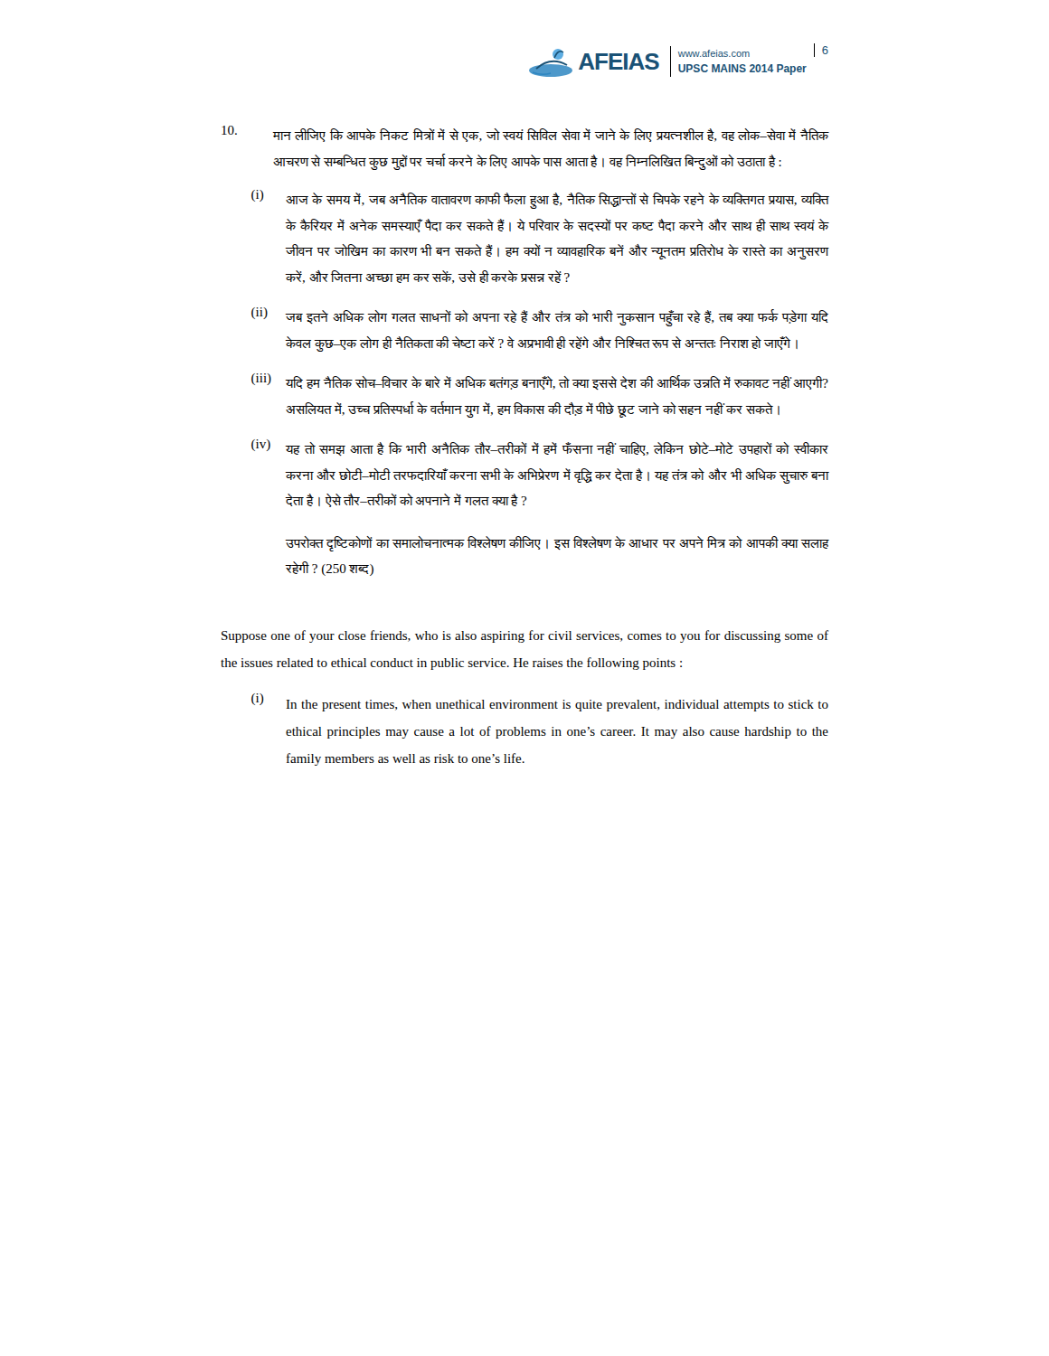AF EIAS
www.afeias.com
UPSC MAINS 2014 Paper
6
10.
मान लीजिए कि आपके निकट मित्रों में से एक, जो स्वयं सिविल सेवा में जाने के लिए प्रयत्नशील है, वह लोक–सेवा में नैतिक आचरण से सम्बन्धित कुछ मुद्दों पर चर्चा करने के लिए आपके पास आता है। वह निम्नलिखित बिन्दुओं को उठाता है :
(i)
आज के समय में, जब अनैतिक वातावरण काफी फैला हुआ है, नैतिक सिद्धान्तों से चिपके रहने के व्यक्तिगत प्रयास, व्यक्ति के कैरियर में अनेक समस्याएँ पैदा कर सकते हैं। ये परिवार के सदस्यों पर कष्ट पैदा करने और साथ ही साथ स्वयं के जीवन पर जोखिम का कारण भी बन सकते हैं। हम क्यों न व्यावहारिक बनें और न्यूनतम प्रतिरोध के रास्ते का अनुसरण करें, और जितना अच्छा हम कर सकें, उसे ही करके प्रसन्न रहें ?
(ii)
जब इतने अधिक लोग गलत साधनों को अपना रहे हैं और तंत्र को भारी नुकसान पहुँचा रहे हैं, तब क्या फर्क पड़ेगा यदि केवल कुछ–एक लोग ही नैतिकता की चेष्टा करें ? वे अप्रभावी ही रहेंगे और निश्चित रूप से अन्ततः निराश हो जाएँगे।
(iii)
यदि हम नैतिक सोच–विचार के बारे में अधिक बतंगड़ बनाएँगे, तो क्या इससे देश की आर्थिक उन्नति में रुकावट नहीं आएगी? असलियत में, उच्च प्रतिस्पर्धा के वर्तमान युग में, हम विकास की दौड़ में पीछे छूट जाने को सहन नहीं कर सकते।
(iv)
यह तो समझ आता है कि भारी अनैतिक तौर–तरीकों में हमें फँसना नहीं चाहिए, लेकिन छोटे–मोटे उपहारों को स्वीकार करना और छोटी–मोटी तरफदारियाँ करना सभी के अभिप्रेरण में वृद्धि कर देता है। यह तंत्र को और भी अधिक सुचारु बना देता है। ऐसे तौर–तरीकों को अपनाने में गलत क्या है ?
उपरोक्त दृष्टिकोणों का समालोचनात्मक विश्लेषण कीजिए। इस विश्लेषण के आधार पर अपने मित्र को आपकी क्या सलाह रहेगी ? (250 शब्द)
Suppose one of your close friends, who is also aspiring for civil services, comes to you for discussing some of the issues related to ethical conduct in public service. He raises the following points :
(i)
In the present times, when unethical environment is quite prevalent, individual attempts to stick to ethical principles may cause a lot of problems in one’s career. It may also cause hardship to the family members as well as risk to one’s life.